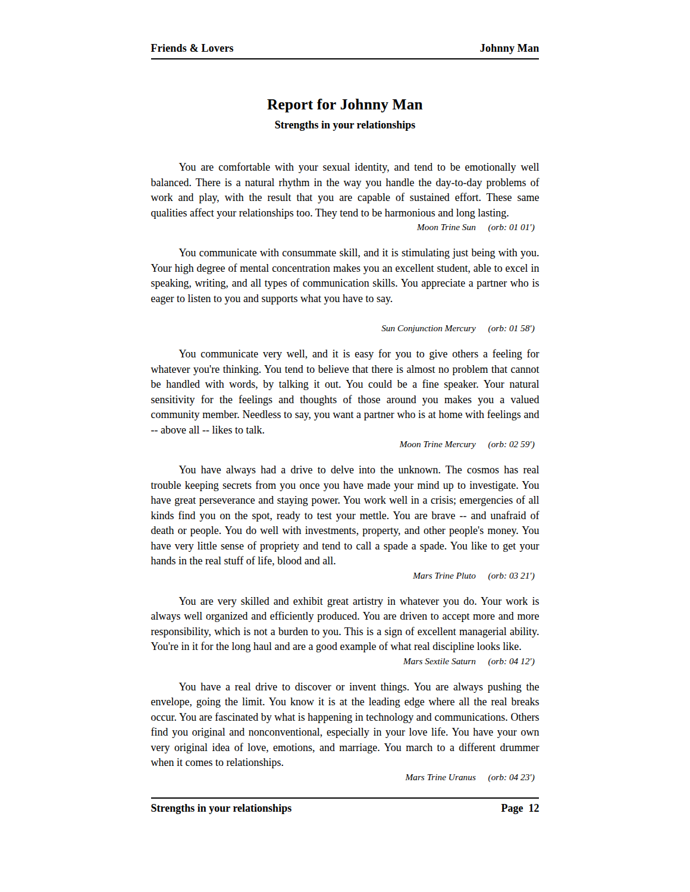Friends & Lovers Johnny Man
Report for Johnny Man
Strengths in your relationships
You are comfortable with your sexual identity, and tend to be emotionally well balanced. There is a natural rhythm in the way you handle the day-to-day problems of work and play, with the result that you are capable of sustained effort. These same qualities affect your relationships too. They tend to be harmonious and long lasting.
Moon Trine Sun (orb: 01 01')
You communicate with consummate skill, and it is stimulating just being with you. Your high degree of mental concentration makes you an excellent student, able to excel in speaking, writing, and all types of communication skills. You appreciate a partner who is eager to listen to you and supports what you have to say.
Sun Conjunction Mercury (orb: 01 58')
You communicate very well, and it is easy for you to give others a feeling for whatever you're thinking. You tend to believe that there is almost no problem that cannot be handled with words, by talking it out. You could be a fine speaker. Your natural sensitivity for the feelings and thoughts of those around you makes you a valued community member. Needless to say, you want a partner who is at home with feelings and -- above all -- likes to talk.
Moon Trine Mercury (orb: 02 59')
You have always had a drive to delve into the unknown. The cosmos has real trouble keeping secrets from you once you have made your mind up to investigate. You have great perseverance and staying power. You work well in a crisis; emergencies of all kinds find you on the spot, ready to test your mettle. You are brave -- and unafraid of death or people. You do well with investments, property, and other people's money. You have very little sense of propriety and tend to call a spade a spade. You like to get your hands in the real stuff of life, blood and all.
Mars Trine Pluto (orb: 03 21')
You are very skilled and exhibit great artistry in whatever you do. Your work is always well organized and efficiently produced. You are driven to accept more and more responsibility, which is not a burden to you. This is a sign of excellent managerial ability. You're in it for the long haul and are a good example of what real discipline looks like.
Mars Sextile Saturn (orb: 04 12')
You have a real drive to discover or invent things. You are always pushing the envelope, going the limit. You know it is at the leading edge where all the real breaks occur. You are fascinated by what is happening in technology and communications. Others find you original and nonconventional, especially in your love life. You have your own very original idea of love, emotions, and marriage. You march to a different drummer when it comes to relationships.
Mars Trine Uranus (orb: 04 23')
Strengths in your relationships Page 12